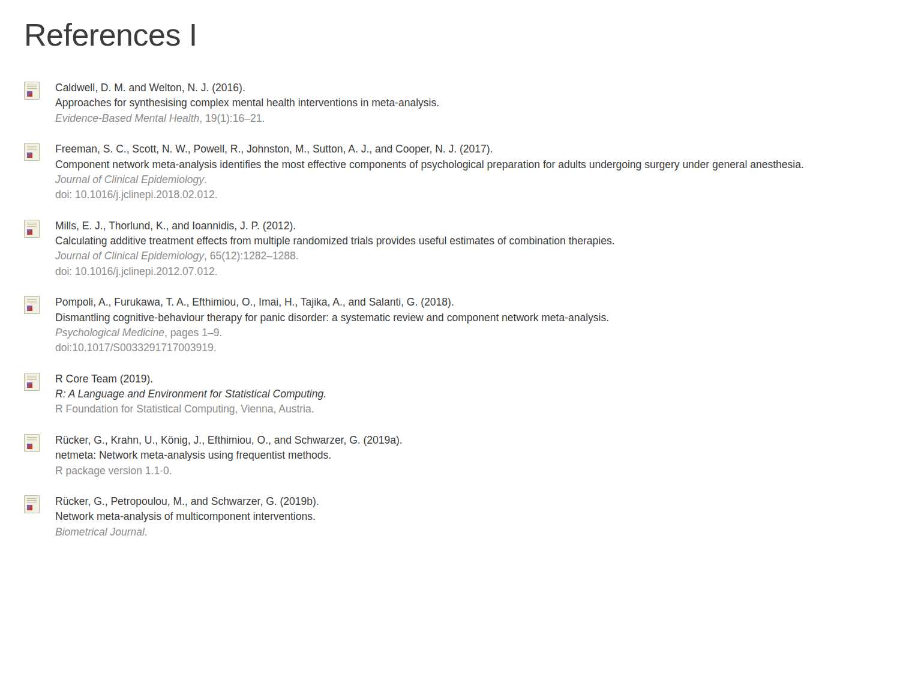References I
Caldwell, D. M. and Welton, N. J. (2016). Approaches for synthesising complex mental health interventions in meta-analysis. Evidence-Based Mental Health, 19(1):16–21.
Freeman, S. C., Scott, N. W., Powell, R., Johnston, M., Sutton, A. J., and Cooper, N. J. (2017). Component network meta-analysis identifies the most effective components of psychological preparation for adults undergoing surgery under general anesthesia. Journal of Clinical Epidemiology. doi: 10.1016/j.jclinepi.2018.02.012.
Mills, E. J., Thorlund, K., and Ioannidis, J. P. (2012). Calculating additive treatment effects from multiple randomized trials provides useful estimates of combination therapies. Journal of Clinical Epidemiology, 65(12):1282–1288. doi: 10.1016/j.jclinepi.2012.07.012.
Pompoli, A., Furukawa, T. A., Efthimiou, O., Imai, H., Tajika, A., and Salanti, G. (2018). Dismantling cognitive-behaviour therapy for panic disorder: a systematic review and component network meta-analysis. Psychological Medicine, pages 1–9. doi:10.1017/S0033291717003919.
R Core Team (2019). R: A Language and Environment for Statistical Computing. R Foundation for Statistical Computing, Vienna, Austria.
Rücker, G., Krahn, U., König, J., Efthimiou, O., and Schwarzer, G. (2019a). netmeta: Network meta-analysis using frequentist methods. R package version 1.1-0.
Rücker, G., Petropoulou, M., and Schwarzer, G. (2019b). Network meta-analysis of multicomponent interventions. Biometrical Journal.